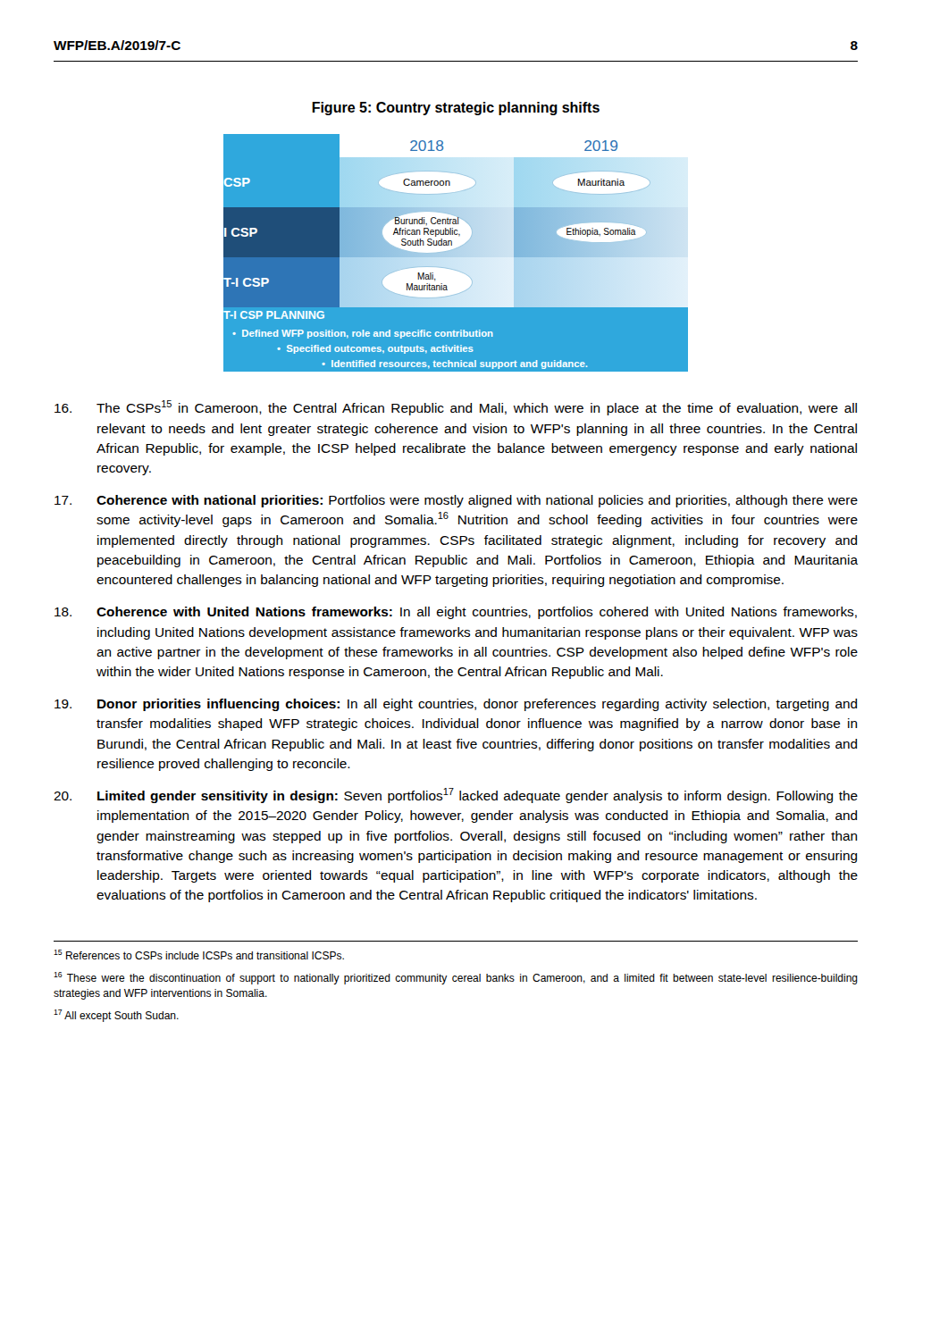WFP/EB.A/2019/7-C 8
Figure 5: Country strategic planning shifts
| | 2018 | 2019 |
| CSP | Cameroon | Mauritania |
| I CSP | Burundi, Central African Republic, South Sudan | Ethiopia, Somalia |
| T-I CSP | Mali, Mauritania | |
| T-I CSP PLANNING Defined WFP position, role and specific contribution Specified outcomes, outputs, activities Identified resources, technical support and guidance. |
The CSPs15 in Cameroon, the Central African Republic and Mali, which were in place at the time of evaluation, were all relevant to needs and lent greater strategic coherence and vision to WFP's planning in all three countries. In the Central African Republic, for example, the ICSP helped recalibrate the balance between emergency response and early national recovery.
Coherence with national priorities: Portfolios were mostly aligned with national policies and priorities, although there were some activity-level gaps in Cameroon and Somalia.16 Nutrition and school feeding activities in four countries were implemented directly through national programmes. CSPs facilitated strategic alignment, including for recovery and peacebuilding in Cameroon, the Central African Republic and Mali. Portfolios in Cameroon, Ethiopia and Mauritania encountered challenges in balancing national and WFP targeting priorities, requiring negotiation and compromise.
Coherence with United Nations frameworks: In all eight countries, portfolios cohered with United Nations frameworks, including United Nations development assistance frameworks and humanitarian response plans or their equivalent. WFP was an active partner in the development of these frameworks in all countries. CSP development also helped define WFP's role within the wider United Nations response in Cameroon, the Central African Republic and Mali.
Donor priorities influencing choices: In all eight countries, donor preferences regarding activity selection, targeting and transfer modalities shaped WFP strategic choices. Individual donor influence was magnified by a narrow donor base in Burundi, the Central African Republic and Mali. In at least five countries, differing donor positions on transfer modalities and resilience proved challenging to reconcile.
Limited gender sensitivity in design: Seven portfolios17 lacked adequate gender analysis to inform design. Following the implementation of the 2015–2020 Gender Policy, however, gender analysis was conducted in Ethiopia and Somalia, and gender mainstreaming was stepped up in five portfolios. Overall, designs still focused on “including women” rather than transformative change such as increasing women's participation in decision making and resource management or ensuring leadership. Targets were oriented towards “equal participation”, in line with WFP's corporate indicators, although the evaluations of the portfolios in Cameroon and the Central African Republic critiqued the indicators' limitations.
15 References to CSPs include ICSPs and transitional ICSPs.
16 These were the discontinuation of support to nationally prioritized community cereal banks in Cameroon, and a limited fit between state-level resilience-building strategies and WFP interventions in Somalia.
17 All except South Sudan.